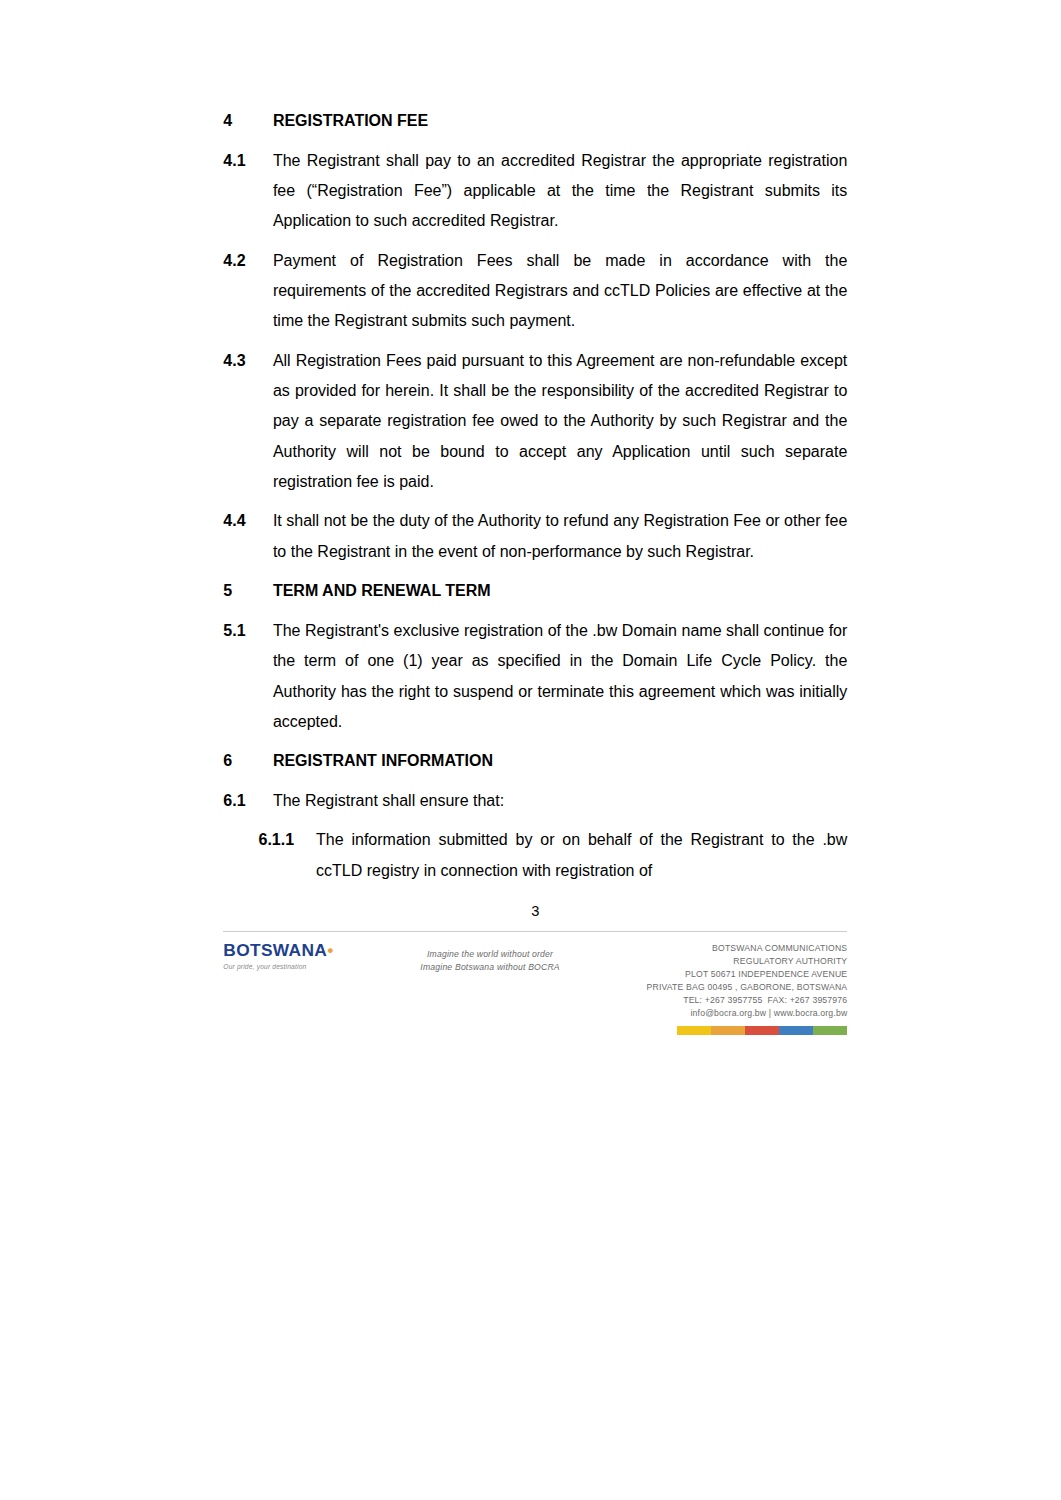4
REGISTRATION FEE
4.1
The Registrant shall pay to an accredited Registrar the appropriate registration fee (“Registration Fee”) applicable at the time the Registrant submits its Application to such accredited Registrar.
4.2
Payment of Registration Fees shall be made in accordance with the requirements of the accredited Registrars and ccTLD Policies are effective at the time the Registrant submits such payment.
4.3
All Registration Fees paid pursuant to this Agreement are non-refundable except as provided for herein. It shall be the responsibility of the accredited Registrar to pay a separate registration fee owed to the Authority by such Registrar and the Authority will not be bound to accept any Application until such separate registration fee is paid.
4.4
It shall not be the duty of the Authority to refund any Registration Fee or other fee to the Registrant in the event of non-performance by such Registrar.
5
TERM AND RENEWAL TERM
5.1
The Registrant's exclusive registration of the .bw Domain name shall continue for the term of one (1) year as specified in the Domain Life Cycle Policy. the Authority has the right to suspend or terminate this agreement which was initially accepted.
6
REGISTRANT INFORMATION
6.1
The Registrant shall ensure that:
6.1.1
The information submitted by or on behalf of the Registrant to the .bw ccTLD registry in connection with registration of
3
BOTSWANA•
Our pride, your destination
Imagine the world without order
Imagine Botswana without BOCRA
BOTSWANA COMMUNICATIONS
REGULATORY AUTHORITY
PLOT 50671 INDEPENDENCE AVENUE
PRIVATE BAG 00495 , GABORONE, BOTSWANA
TEL: +267 3957755 FAX: +267 3957976
info@bocra.org.bw | www.bocra.org.bw